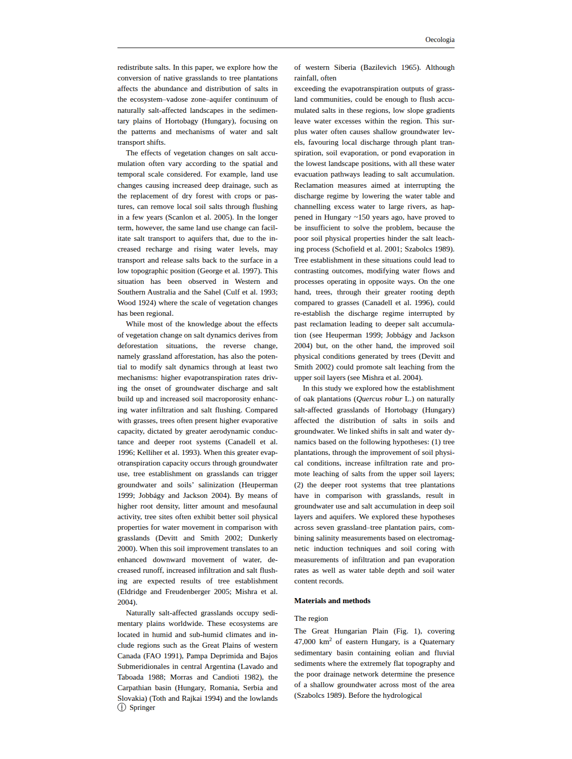Oecologia
redistribute salts. In this paper, we explore how the conversion of native grasslands to tree plantations affects the abundance and distribution of salts in the ecosystem–vadose zone–aquifer continuum of naturally salt-affected landscapes in the sedimentary plains of Hortobagy (Hungary), focusing on the patterns and mechanisms of water and salt transport shifts.
The effects of vegetation changes on salt accumulation often vary according to the spatial and temporal scale considered. For example, land use changes causing increased deep drainage, such as the replacement of dry forest with crops or pastures, can remove local soil salts through flushing in a few years (Scanlon et al. 2005). In the longer term, however, the same land use change can facilitate salt transport to aquifers that, due to the increased recharge and rising water levels, may transport and release salts back to the surface in a low topographic position (George et al. 1997). This situation has been observed in Western and Southern Australia and the Sahel (Culf et al. 1993; Wood 1924) where the scale of vegetation changes has been regional.
While most of the knowledge about the effects of vegetation change on salt dynamics derives from deforestation situations, the reverse change, namely grassland afforestation, has also the potential to modify salt dynamics through at least two mechanisms: higher evapotranspiration rates driving the onset of groundwater discharge and salt build up and increased soil macroporosity enhancing water infiltration and salt flushing. Compared with grasses, trees often present higher evaporative capacity, dictated by greater aerodynamic conductance and deeper root systems (Canadell et al. 1996; Kelliher et al. 1993). When this greater evapotranspiration capacity occurs through groundwater use, tree establishment on grasslands can trigger groundwater and soils’ salinization (Heuperman 1999; Jobbágy and Jackson 2004). By means of higher root density, litter amount and mesofaunal activity, tree sites often exhibit better soil physical properties for water movement in comparison with grasslands (Devitt and Smith 2002; Dunkerly 2000). When this soil improvement translates to an enhanced downward movement of water, decreased runoff, increased infiltration and salt flushing are expected results of tree establishment (Eldridge and Freudenberger 2005; Mishra et al. 2004).
Naturally salt-affected grasslands occupy sedimentary plains worldwide. These ecosystems are located in humid and sub-humid climates and include regions such as the Great Plains of western Canada (FAO 1991), Pampa Deprimida and Bajos Submeridionales in central Argentina (Lavado and Taboada 1988; Morras and Candioti 1982), the Carpathian basin (Hungary, Romania, Serbia and Slovakia) (Toth and Rajkai 1994) and the lowlands of western Siberia (Bazilevich 1965). Although rainfall, often
exceeding the evapotranspiration outputs of grassland communities, could be enough to flush accumulated salts in these regions, low slope gradients leave water excesses within the region. This surplus water often causes shallow groundwater levels, favouring local discharge through plant transpiration, soil evaporation, or pond evaporation in the lowest landscape positions, with all these water evacuation pathways leading to salt accumulation. Reclamation measures aimed at interrupting the discharge regime by lowering the water table and channelling excess water to large rivers, as happened in Hungary ~150 years ago, have proved to be insufficient to solve the problem, because the poor soil physical properties hinder the salt leaching process (Schofield et al. 2001; Szabolcs 1989). Tree establishment in these situations could lead to contrasting outcomes, modifying water flows and processes operating in opposite ways. On the one hand, trees, through their greater rooting depth compared to grasses (Canadell et al. 1996), could re-establish the discharge regime interrupted by past reclamation leading to deeper salt accumulation (see Heuperman 1999; Jobbágy and Jackson 2004) but, on the other hand, the improved soil physical conditions generated by trees (Devitt and Smith 2002) could promote salt leaching from the upper soil layers (see Mishra et al. 2004).
In this study we explored how the establishment of oak plantations (Quercus robur L.) on naturally salt-affected grasslands of Hortobagy (Hungary) affected the distribution of salts in soils and groundwater. We linked shifts in salt and water dynamics based on the following hypotheses: (1) tree plantations, through the improvement of soil physical conditions, increase infiltration rate and promote leaching of salts from the upper soil layers; (2) the deeper root systems that tree plantations have in comparison with grasslands, result in groundwater use and salt accumulation in deep soil layers and aquifers. We explored these hypotheses across seven grassland–tree plantation pairs, combining salinity measurements based on electromagnetic induction techniques and soil coring with measurements of infiltration and pan evaporation rates as well as water table depth and soil water content records.
Materials and methods
The region
The Great Hungarian Plain (Fig. 1), covering 47,000 km2 of eastern Hungary, is a Quaternary sedimentary basin containing eolian and fluvial sediments where the extremely flat topography and the poor drainage network determine the presence of a shallow groundwater across most of the area (Szabolcs 1989). Before the hydrological
Springer